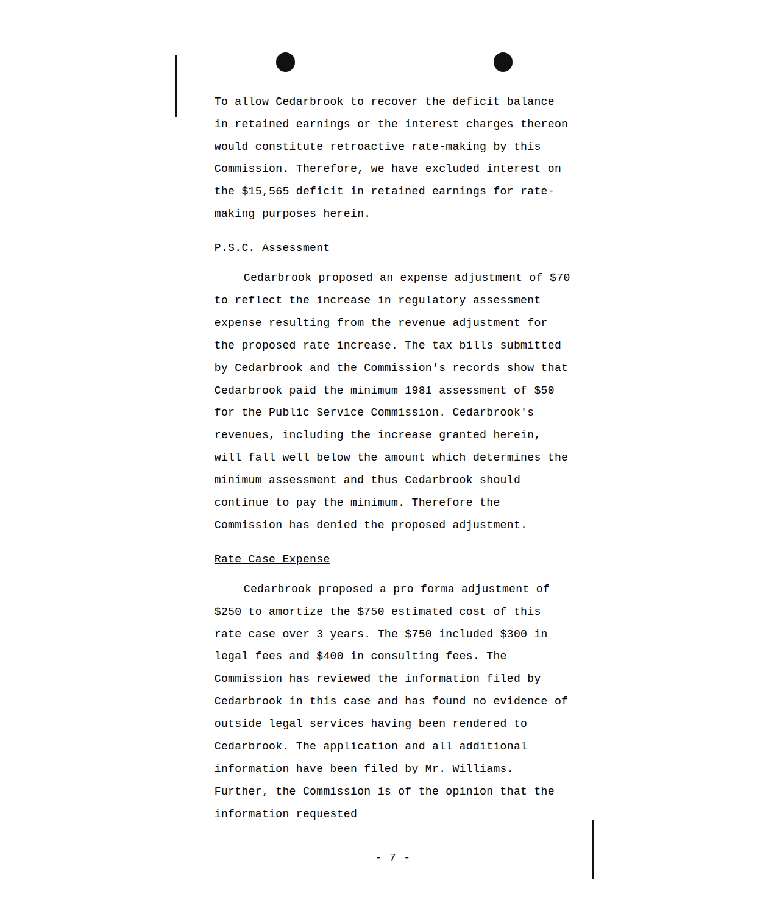To allow Cedarbrook to recover the deficit balance in retained earnings or the interest charges thereon would constitute retroactive rate-making by this Commission. Therefore, we have excluded interest on the $15,565 deficit in retained earnings for rate-making purposes herein.
P.S.C. Assessment
Cedarbrook proposed an expense adjustment of $70 to reflect the increase in regulatory assessment expense resulting from the revenue adjustment for the proposed rate increase. The tax bills submitted by Cedarbrook and the Commission's records show that Cedarbrook paid the minimum 1981 assessment of $50 for the Public Service Commission. Cedarbrook's revenues, including the increase granted herein, will fall well below the amount which determines the minimum assessment and thus Cedarbrook should continue to pay the minimum. Therefore the Commission has denied the proposed adjustment.
Rate Case Expense
Cedarbrook proposed a pro forma adjustment of $250 to amortize the $750 estimated cost of this rate case over 3 years. The $750 included $300 in legal fees and $400 in consulting fees. The Commission has reviewed the information filed by Cedarbrook in this case and has found no evidence of outside legal services having been rendered to Cedarbrook. The application and all additional information have been filed by Mr. Williams. Further, the Commission is of the opinion that the information requested
- 7 -